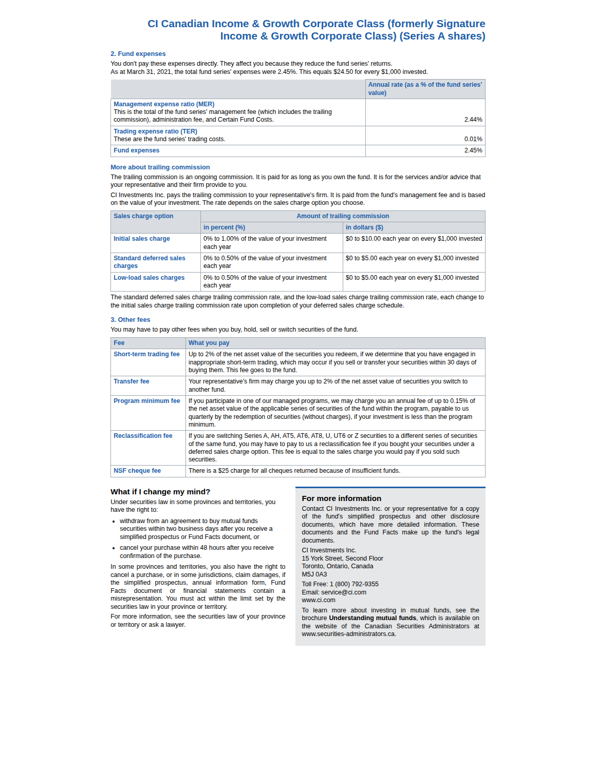CI Canadian Income & Growth Corporate Class (formerly Signature Income & Growth Corporate Class) (Series A shares)
2. Fund expenses
You don't pay these expenses directly. They affect you because they reduce the fund series' returns.
As at March 31, 2021, the total fund series' expenses were 2.45%. This equals $24.50 for every $1,000 invested.
| | Annual rate (as a % of the fund series' value) |
| --- | --- |
| Management expense ratio (MER) This is the total of the fund series' management fee (which includes the trailing commission), administration fee, and Certain Fund Costs. | 2.44% |
| Trading expense ratio (TER) These are the fund series' trading costs. | 0.01% |
| Fund expenses | 2.45% |
More about trailing commission
The trailing commission is an ongoing commission. It is paid for as long as you own the fund. It is for the services and/or advice that your representative and their firm provide to you.
CI Investments Inc. pays the trailing commission to your representative's firm. It is paid from the fund's management fee and is based on the value of your investment. The rate depends on the sales charge option you choose.
| Sales charge option | Amount of trailing commission |
| --- | --- |
| in percent (%) | in dollars ($) |
| Initial sales charge | 0% to 1.00% of the value of your investment each year | $0 to $10.00 each year on every $1,000 invested |
| Standard deferred sales charges | 0% to 0.50% of the value of your investment each year | $0 to $5.00 each year on every $1,000 invested |
| Low-load sales charges | 0% to 0.50% of the value of your investment each year | $0 to $5.00 each year on every $1,000 invested |
The standard deferred sales charge trailing commission rate, and the low-load sales charge trailing commission rate, each change to the initial sales charge trailing commission rate upon completion of your deferred sales charge schedule.
3. Other fees
You may have to pay other fees when you buy, hold, sell or switch securities of the fund.
| Fee | What you pay |
| --- | --- |
| Short-term trading fee | Up to 2% of the net asset value of the securities you redeem, if we determine that you have engaged in inappropriate short-term trading, which may occur if you sell or transfer your securities within 30 days of buying them. This fee goes to the fund. |
| Transfer fee | Your representative's firm may charge you up to 2% of the net asset value of securities you switch to another fund. |
| Program minimum fee | If you participate in one of our managed programs, we may charge you an annual fee of up to 0.15% of the net asset value of the applicable series of securities of the fund within the program, payable to us quarterly by the redemption of securities (without charges), if your investment is less than the program minimum. |
| Reclassification fee | If you are switching Series A, AH, AT5, AT6, AT8, U, UT6 or Z securities to a different series of securities of the same fund, you may have to pay to us a reclassification fee if you bought your securities under a deferred sales charge option. This fee is equal to the sales charge you would pay if you sold such securities. |
| NSF cheque fee | There is a $25 charge for all cheques returned because of insufficient funds. |
What if I change my mind?
Under securities law in some provinces and territories, you have the right to:
withdraw from an agreement to buy mutual funds securities within two business days after you receive a simplified prospectus or Fund Facts document, or
cancel your purchase within 48 hours after you receive confirmation of the purchase.
In some provinces and territories, you also have the right to cancel a purchase, or in some jurisdictions, claim damages, if the simplified prospectus, annual information form, Fund Facts document or financial statements contain a misrepresentation. You must act within the limit set by the securities law in your province or territory.
For more information, see the securities law of your province or territory or ask a lawyer.
For more information
Contact CI Investments Inc. or your representative for a copy of the fund's simplified prospectus and other disclosure documents, which have more detailed information. These documents and the Fund Facts make up the fund's legal documents.
CI Investments Inc.
15 York Street, Second Floor
Toronto, Ontario, Canada
M5J 0A3
Toll Free: 1 (800) 792-9355
Email: service@ci.com
www.ci.com
To learn more about investing in mutual funds, see the brochure Understanding mutual funds, which is available on the website of the Canadian Securities Administrators at www.securities-administrators.ca.